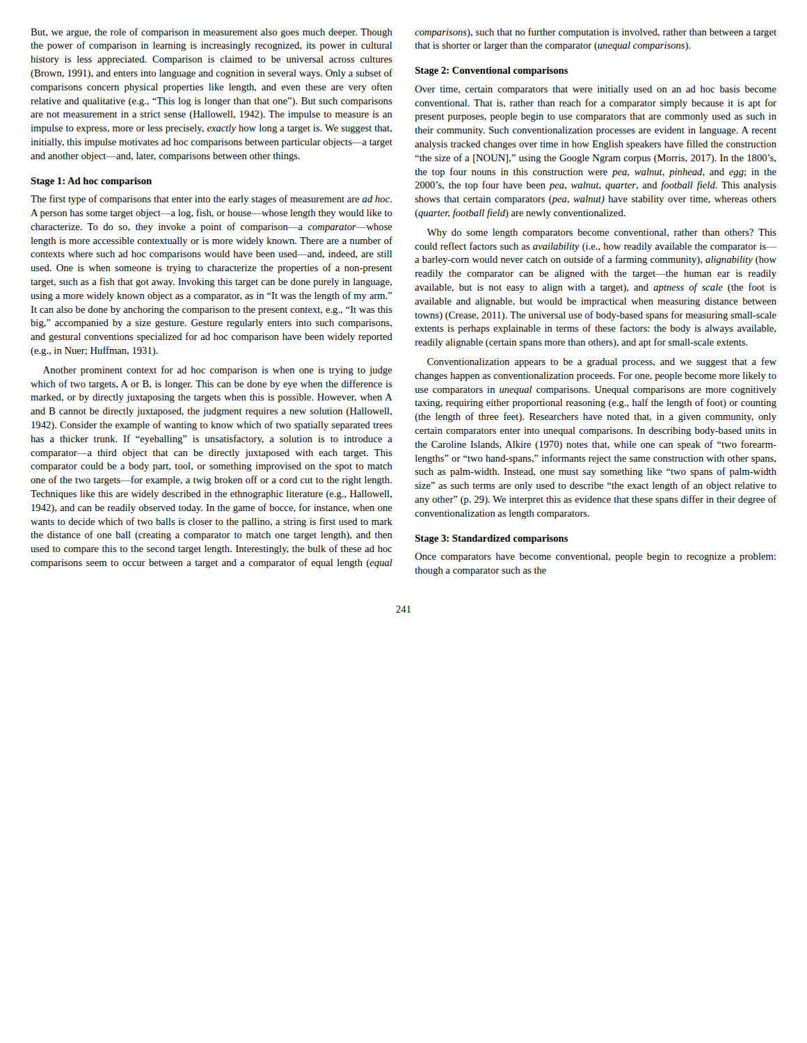But, we argue, the role of comparison in measurement also goes much deeper. Though the power of comparison in learning is increasingly recognized, its power in cultural history is less appreciated. Comparison is claimed to be universal across cultures (Brown, 1991), and enters into language and cognition in several ways. Only a subset of comparisons concern physical properties like length, and even these are very often relative and qualitative (e.g., “This log is longer than that one”). But such comparisons are not measurement in a strict sense (Hallowell, 1942). The impulse to measure is an impulse to express, more or less precisely, exactly how long a target is. We suggest that, initially, this impulse motivates ad hoc comparisons between particular objects—a target and another object—and, later, comparisons between other things.
Stage 1: Ad hoc comparison
The first type of comparisons that enter into the early stages of measurement are ad hoc. A person has some target object—a log, fish, or house—whose length they would like to characterize. To do so, they invoke a point of comparison—a comparator—whose length is more accessible contextually or is more widely known. There are a number of contexts where such ad hoc comparisons would have been used—and, indeed, are still used. One is when someone is trying to characterize the properties of a non-present target, such as a fish that got away. Invoking this target can be done purely in language, using a more widely known object as a comparator, as in “It was the length of my arm.” It can also be done by anchoring the comparison to the present context, e.g., “It was this big,” accompanied by a size gesture. Gesture regularly enters into such comparisons, and gestural conventions specialized for ad hoc comparison have been widely reported (e.g., in Nuer; Huffman, 1931).
Another prominent context for ad hoc comparison is when one is trying to judge which of two targets, A or B, is longer. This can be done by eye when the difference is marked, or by directly juxtaposing the targets when this is possible. However, when A and B cannot be directly juxtaposed, the judgment requires a new solution (Hallowell, 1942). Consider the example of wanting to know which of two spatially separated trees has a thicker trunk. If “eyeballing” is unsatisfactory, a solution is to introduce a comparator—a third object that can be directly juxtaposed with each target. This comparator could be a body part, tool, or something improvised on the spot to match one of the two targets—for example, a twig broken off or a cord cut to the right length. Techniques like this are widely described in the ethnographic literature (e.g., Hallowell, 1942), and can be readily observed today. In the game of bocce, for instance, when one wants to decide which of two balls is closer to the pallino, a string is first used to mark the distance of one ball (creating a comparator to match one target length), and then used to compare this to the second target length. Interestingly, the bulk of these ad hoc comparisons seem to occur between a target and a comparator of equal length (equal comparisons), such that no further computation is involved, rather than between a target that is shorter or larger than the comparator (unequal comparisons).
Stage 2: Conventional comparisons
Over time, certain comparators that were initially used on an ad hoc basis become conventional. That is, rather than reach for a comparator simply because it is apt for present purposes, people begin to use comparators that are commonly used as such in their community. Such conventionalization processes are evident in language. A recent analysis tracked changes over time in how English speakers have filled the construction “the size of a [NOUN],” using the Google Ngram corpus (Morris, 2017). In the 1800’s, the top four nouns in this construction were pea, walnut, pinhead, and egg; in the 2000’s, the top four have been pea, walnut, quarter, and football field. This analysis shows that certain comparators (pea, walnut) have stability over time, whereas others (quarter, football field) are newly conventionalized.
Why do some length comparators become conventional, rather than others? This could reflect factors such as availability (i.e., how readily available the comparator is—a barley-corn would never catch on outside of a farming community), alignability (how readily the comparator can be aligned with the target—the human ear is readily available, but is not easy to align with a target), and aptness of scale (the foot is available and alignable, but would be impractical when measuring distance between towns) (Crease, 2011). The universal use of body-based spans for measuring small-scale extents is perhaps explainable in terms of these factors: the body is always available, readily alignable (certain spans more than others), and apt for small-scale extents.
Conventionalization appears to be a gradual process, and we suggest that a few changes happen as conventionalization proceeds. For one, people become more likely to use comparators in unequal comparisons. Unequal comparisons are more cognitively taxing, requiring either proportional reasoning (e.g., half the length of foot) or counting (the length of three feet). Researchers have noted that, in a given community, only certain comparators enter into unequal comparisons. In describing body-based units in the Caroline Islands, Alkire (1970) notes that, while one can speak of “two forearm-lengths” or “two hand-spans,” informants reject the same construction with other spans, such as palm-width. Instead, one must say something like “two spans of palm-width size” as such terms are only used to describe “the exact length of an object relative to any other” (p. 29). We interpret this as evidence that these spans differ in their degree of conventionalization as length comparators.
Stage 3: Standardized comparisons
Once comparators have become conventional, people begin to recognize a problem: though a comparator such as the
241